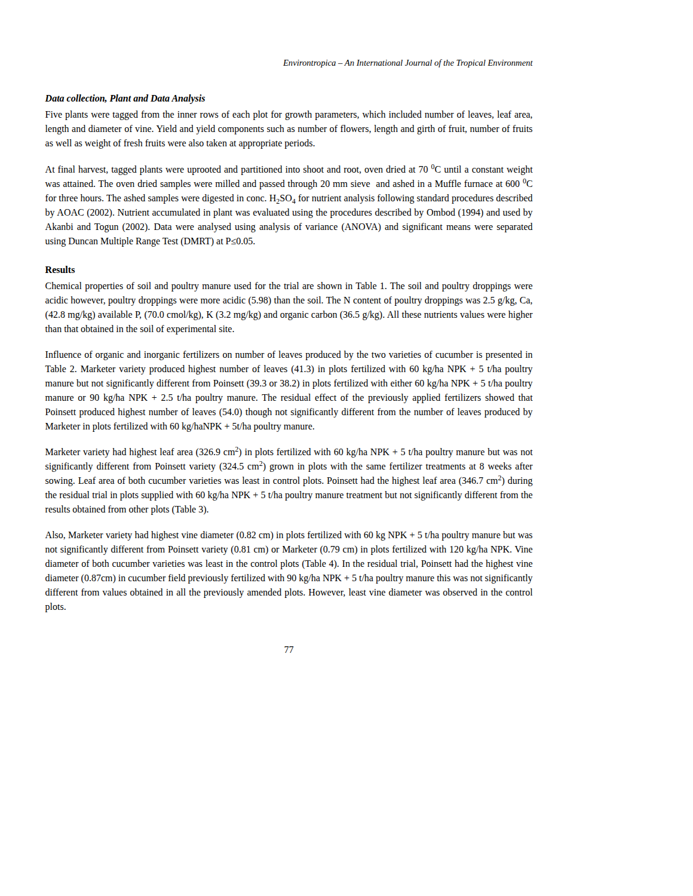Environtropica – An International Journal of the Tropical Environment
Data collection, Plant and Data Analysis
Five plants were tagged from the inner rows of each plot for growth parameters, which included number of leaves, leaf area, length and diameter of vine. Yield and yield components such as number of flowers, length and girth of fruit, number of fruits as well as weight of fresh fruits were also taken at appropriate periods.
At final harvest, tagged plants were uprooted and partitioned into shoot and root, oven dried at 70 0C until a constant weight was attained. The oven dried samples were milled and passed through 20 mm sieve and ashed in a Muffle furnace at 600 0C for three hours. The ashed samples were digested in conc. H2SO4 for nutrient analysis following standard procedures described by AOAC (2002). Nutrient accumulated in plant was evaluated using the procedures described by Ombod (1994) and used by Akanbi and Togun (2002). Data were analysed using analysis of variance (ANOVA) and significant means were separated using Duncan Multiple Range Test (DMRT) at P≤0.05.
Results
Chemical properties of soil and poultry manure used for the trial are shown in Table 1. The soil and poultry droppings were acidic however, poultry droppings were more acidic (5.98) than the soil. The N content of poultry droppings was 2.5 g/kg, Ca, (42.8 mg/kg) available P, (70.0 cmol/kg), K (3.2 mg/kg) and organic carbon (36.5 g/kg). All these nutrients values were higher than that obtained in the soil of experimental site.
Influence of organic and inorganic fertilizers on number of leaves produced by the two varieties of cucumber is presented in Table 2. Marketer variety produced highest number of leaves (41.3) in plots fertilized with 60 kg/ha NPK + 5 t/ha poultry manure but not significantly different from Poinsett (39.3 or 38.2) in plots fertilized with either 60 kg/ha NPK + 5 t/ha poultry manure or 90 kg/ha NPK + 2.5 t/ha poultry manure. The residual effect of the previously applied fertilizers showed that Poinsett produced highest number of leaves (54.0) though not significantly different from the number of leaves produced by Marketer in plots fertilized with 60 kg/haNPK + 5t/ha poultry manure.
Marketer variety had highest leaf area (326.9 cm2) in plots fertilized with 60 kg/ha NPK + 5 t/ha poultry manure but was not significantly different from Poinsett variety (324.5 cm2) grown in plots with the same fertilizer treatments at 8 weeks after sowing. Leaf area of both cucumber varieties was least in control plots. Poinsett had the highest leaf area (346.7 cm2) during the residual trial in plots supplied with 60 kg/ha NPK + 5 t/ha poultry manure treatment but not significantly different from the results obtained from other plots (Table 3).
Also, Marketer variety had highest vine diameter (0.82 cm) in plots fertilized with 60 kg NPK + 5 t/ha poultry manure but was not significantly different from Poinsett variety (0.81 cm) or Marketer (0.79 cm) in plots fertilized with 120 kg/ha NPK. Vine diameter of both cucumber varieties was least in the control plots (Table 4). In the residual trial, Poinsett had the highest vine diameter (0.87cm) in cucumber field previously fertilized with 90 kg/ha NPK + 5 t/ha poultry manure this was not significantly different from values obtained in all the previously amended plots. However, least vine diameter was observed in the control plots.
77